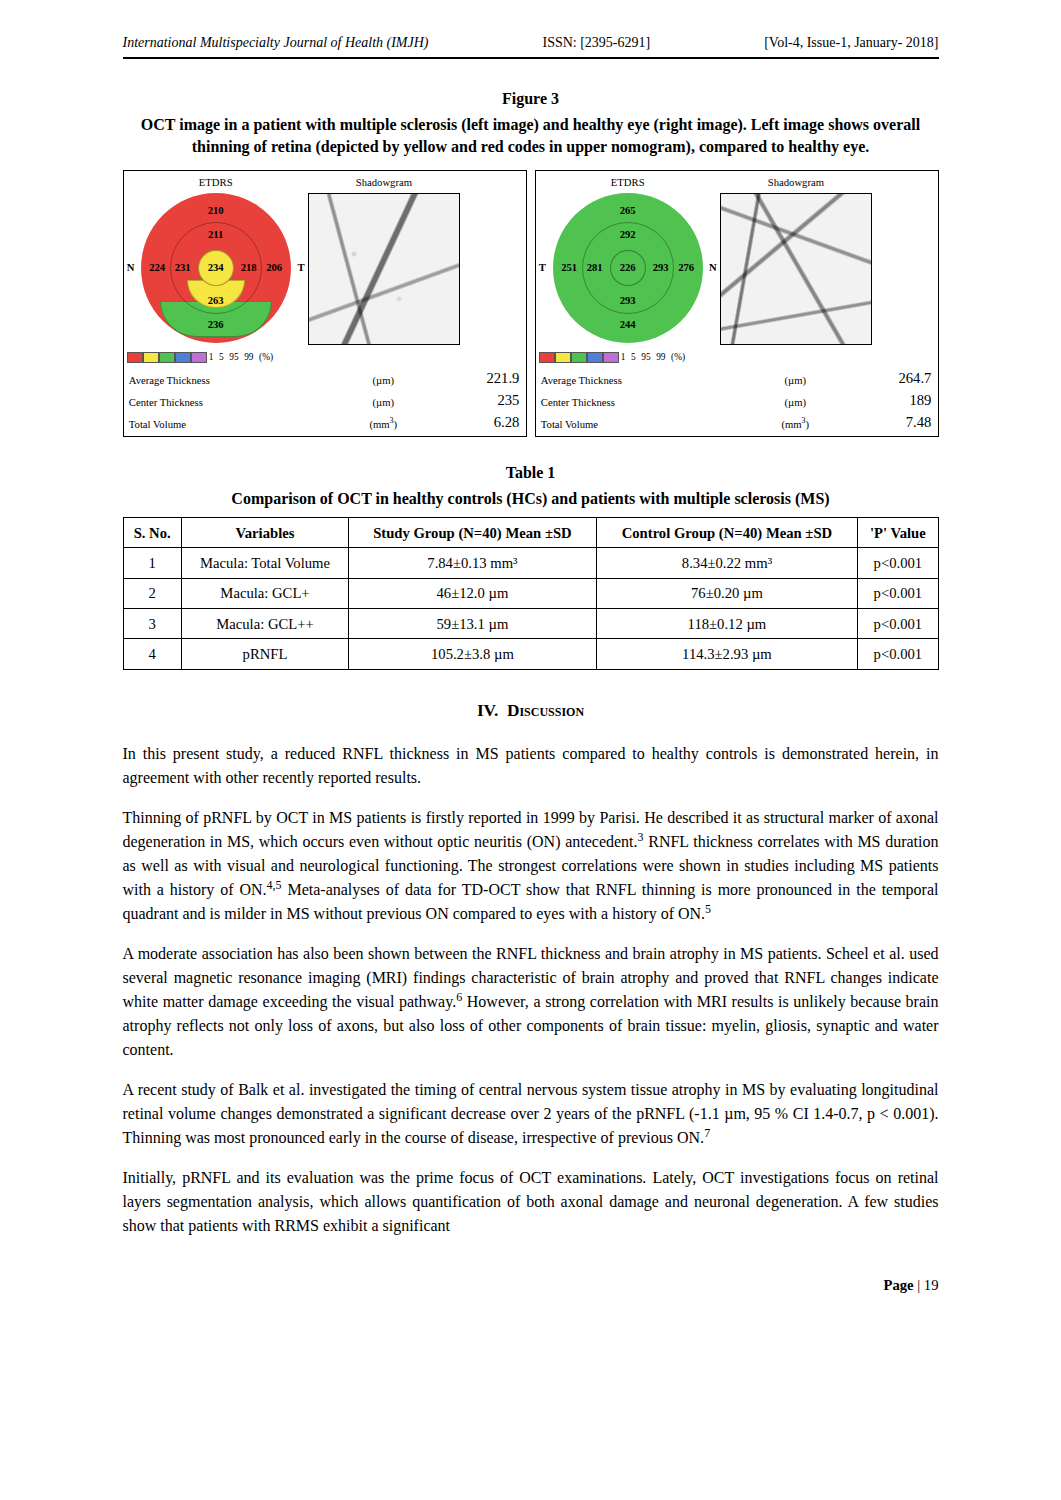International Multispecialty Journal of Health (IMJH) ISSN: [2395-6291] [Vol-4, Issue-1, January- 2018]
Figure 3
OCT image in a patient with multiple sclerosis (left image) and healthy eye (right image). Left image shows overall thinning of retina (depicted by yellow and red codes in upper nomogram), compared to healthy eye.
ETDRS
N T
234
210 211 224 231 218 206 263 236
Shadowgram
159599(%)
| Average Thickness | (µm) | 221.9 |
| Center Thickness | (µm) | 235 |
| Total Volume | (mm 3 ) | 6.28 |
ETDRS
T N
226
265 292 251 281 293 276 293 244
Shadowgram
159599(%)
| Average Thickness | (µm) | 264.7 |
| Center Thickness | (µm) | 189 |
| Total Volume | (mm 3 ) | 7.48 |
Table 1
Comparison of OCT in healthy controls (HCs) and patients with multiple sclerosis (MS)
| S. No. | Variables | Study Group (N=40) Mean ±SD | Control Group (N=40) Mean ±SD | 'P' Value |
| --- | --- | --- | --- | --- |
| 1 | Macula: Total Volume | 7.84±0.13 mm³ | 8.34±0.22 mm³ | p<0.001 |
| 2 | Macula: GCL+ | 46±12.0 µm | 76±0.20 µm | p<0.001 |
| 3 | Macula: GCL++ | 59±13.1 µm | 118±0.12 µm | p<0.001 |
| 4 | pRNFL | 105.2±3.8 µm | 114.3±2.93 µm | p<0.001 |
IV. Discussion
In this present study, a reduced RNFL thickness in MS patients compared to healthy controls is demonstrated herein, in agreement with other recently reported results.
Thinning of pRNFL by OCT in MS patients is firstly reported in 1999 by Parisi. He described it as structural marker of axonal degeneration in MS, which occurs even without optic neuritis (ON) antecedent.3 RNFL thickness correlates with MS duration as well as with visual and neurological functioning. The strongest correlations were shown in studies including MS patients with a history of ON.4,5 Meta-analyses of data for TD-OCT show that RNFL thinning is more pronounced in the temporal quadrant and is milder in MS without previous ON compared to eyes with a history of ON.5
A moderate association has also been shown between the RNFL thickness and brain atrophy in MS patients. Scheel et al. used several magnetic resonance imaging (MRI) findings characteristic of brain atrophy and proved that RNFL changes indicate white matter damage exceeding the visual pathway.6 However, a strong correlation with MRI results is unlikely because brain atrophy reflects not only loss of axons, but also loss of other components of brain tissue: myelin, gliosis, synaptic and water content.
A recent study of Balk et al. investigated the timing of central nervous system tissue atrophy in MS by evaluating longitudinal retinal volume changes demonstrated a significant decrease over 2 years of the pRNFL (-1.1 µm, 95 % CI 1.4-0.7, p < 0.001). Thinning was most pronounced early in the course of disease, irrespective of previous ON.7
Initially, pRNFL and its evaluation was the prime focus of OCT examinations. Lately, OCT investigations focus on retinal layers segmentation analysis, which allows quantification of both axonal damage and neuronal degeneration. A few studies show that patients with RRMS exhibit a significant
Page | 19